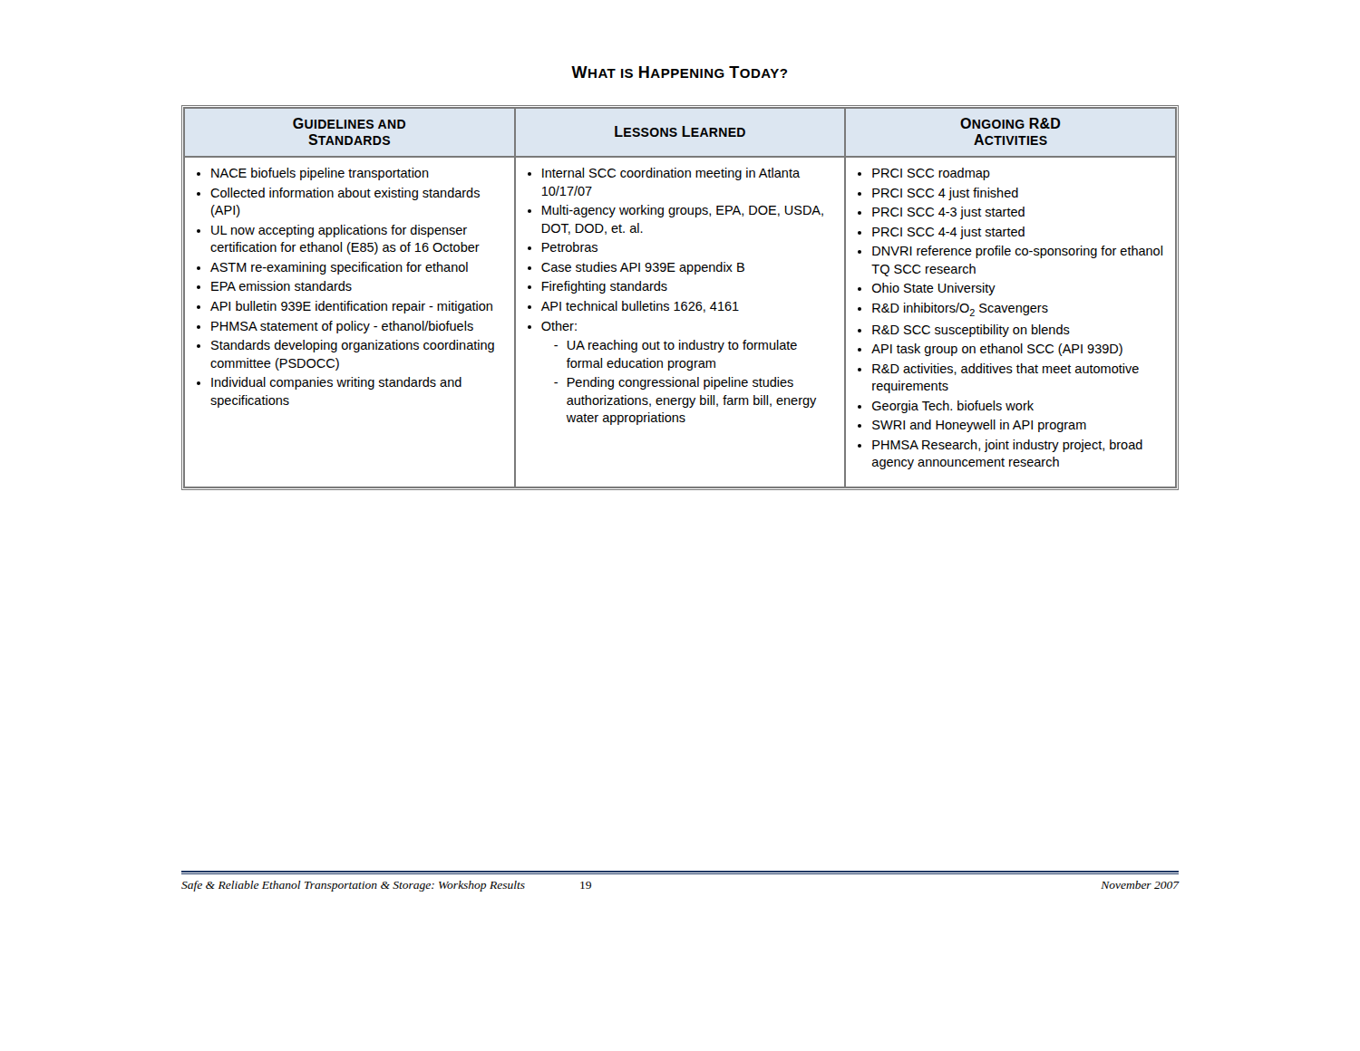WHAT IS HAPPENING TODAY?
| G UIDELINES AND S TANDARDS | L ESSONS L EARNED | O NGOING R&D A CTIVITIES |
| --- | --- | --- |
| NACE biofuels pipeline transportation Collected information about existing standards (API) UL now accepting applications for dispenser certification for ethanol (E85) as of 16 October ASTM re-examining specification for ethanol EPA emission standards API bulletin 939E identification repair - mitigation PHMSA statement of policy - ethanol/biofuels Standards developing organizations coordinating committee (PSDOCC) Individual companies writing standards and specifications | Internal SCC coordination meeting in Atlanta 10/17/07 Multi-agency working groups, EPA, DOE, USDA, DOT, DOD, et. al. Petrobras Case studies API 939E appendix B Firefighting standards API technical bulletins 1626, 4161 Other: UA reaching out to industry to formulate formal education program Pending congressional pipeline studies authorizations, energy bill, farm bill, energy water appropriations | PRCI SCC roadmap PRCI SCC 4 just finished PRCI SCC 4-3 just started PRCI SCC 4-4 just started DNVRI reference profile co-sponsoring for ethanol TQ SCC research Ohio State University R&D inhibitors/O 2 Scavengers R&D SCC susceptibility on blends API task group on ethanol SCC (API 939D) R&D activities, additives that meet automotive requirements Georgia Tech. biofuels work SWRI and Honeywell in API program PHMSA Research, joint industry project, broad agency announcement research |
Safe & Reliable Ethanol Transportation & Storage: Workshop Results
19
November 2007